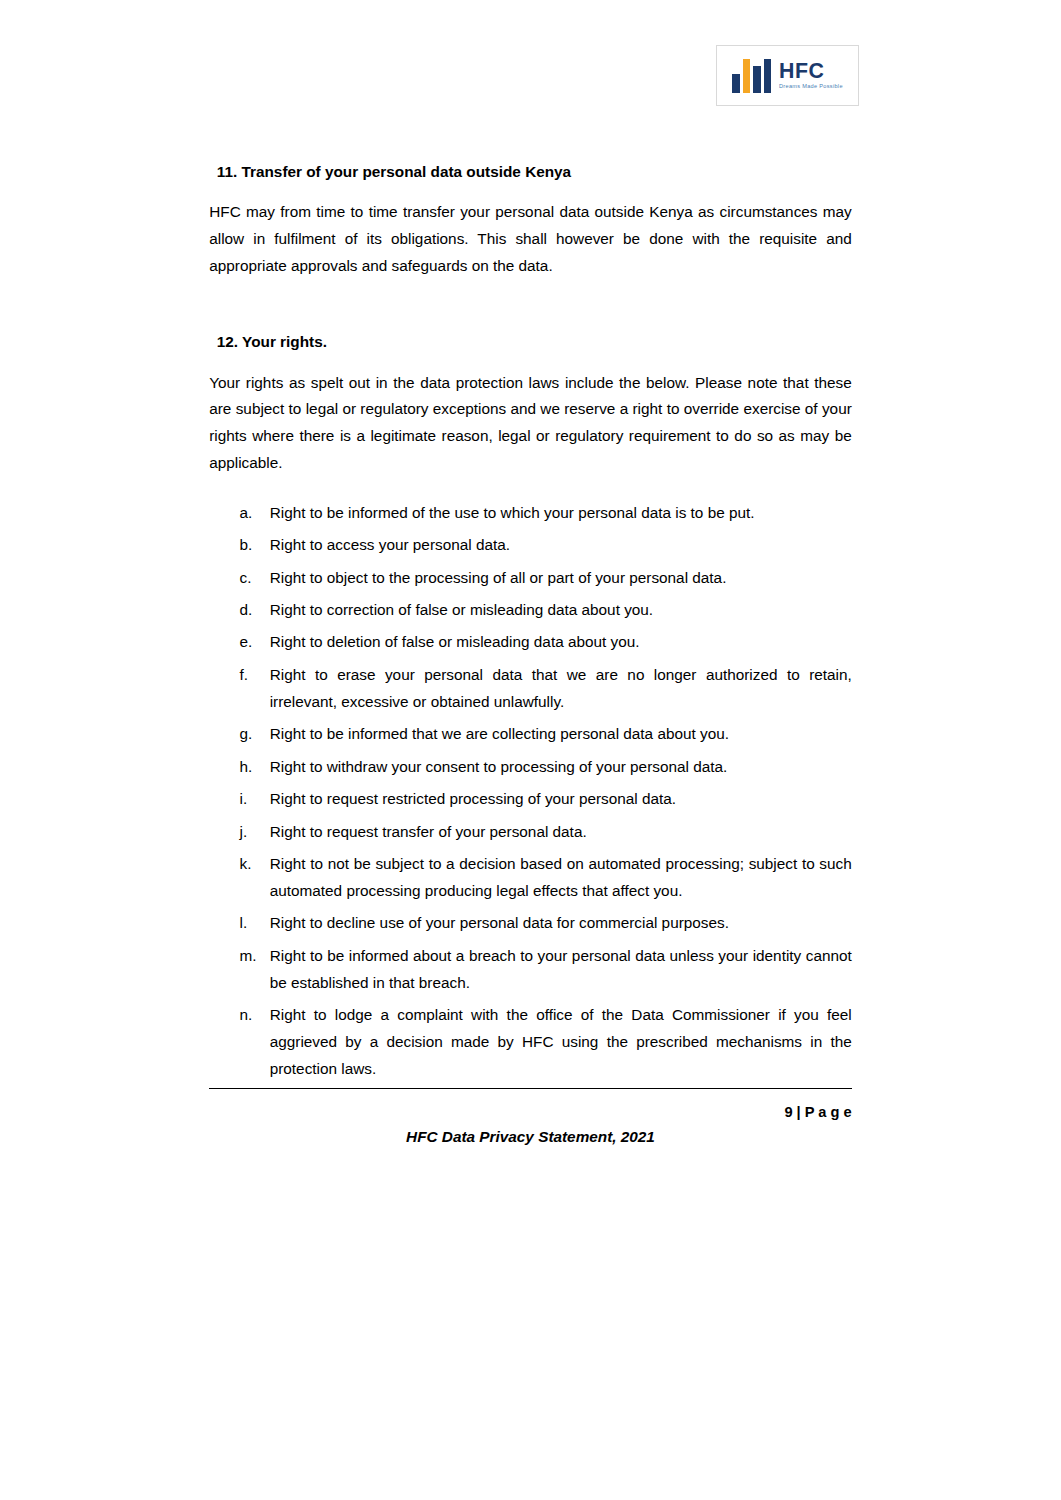HFC Dreams Made Possible
11. Transfer of your personal data outside Kenya
HFC may from time to time transfer your personal data outside Kenya as circumstances may allow in fulfilment of its obligations. This shall however be done with the requisite and appropriate approvals and safeguards on the data.
12. Your rights.
Your rights as spelt out in the data protection laws include the below. Please note that these are subject to legal or regulatory exceptions and we reserve a right to override exercise of your rights where there is a legitimate reason, legal or regulatory requirement to do so as may be applicable.
Right to be informed of the use to which your personal data is to be put.
Right to access your personal data.
Right to object to the processing of all or part of your personal data.
Right to correction of false or misleading data about you.
Right to deletion of false or misleading data about you.
Right to erase your personal data that we are no longer authorized to retain, irrelevant, excessive or obtained unlawfully.
Right to be informed that we are collecting personal data about you.
Right to withdraw your consent to processing of your personal data.
Right to request restricted processing of your personal data.
Right to request transfer of your personal data.
Right to not be subject to a decision based on automated processing; subject to such automated processing producing legal effects that affect you.
Right to decline use of your personal data for commercial purposes.
Right to be informed about a breach to your personal data unless your identity cannot be established in that breach.
Right to lodge a complaint with the office of the Data Commissioner if you feel aggrieved by a decision made by HFC using the prescribed mechanisms in the protection laws.
9 | P a g e
HFC Data Privacy Statement, 2021